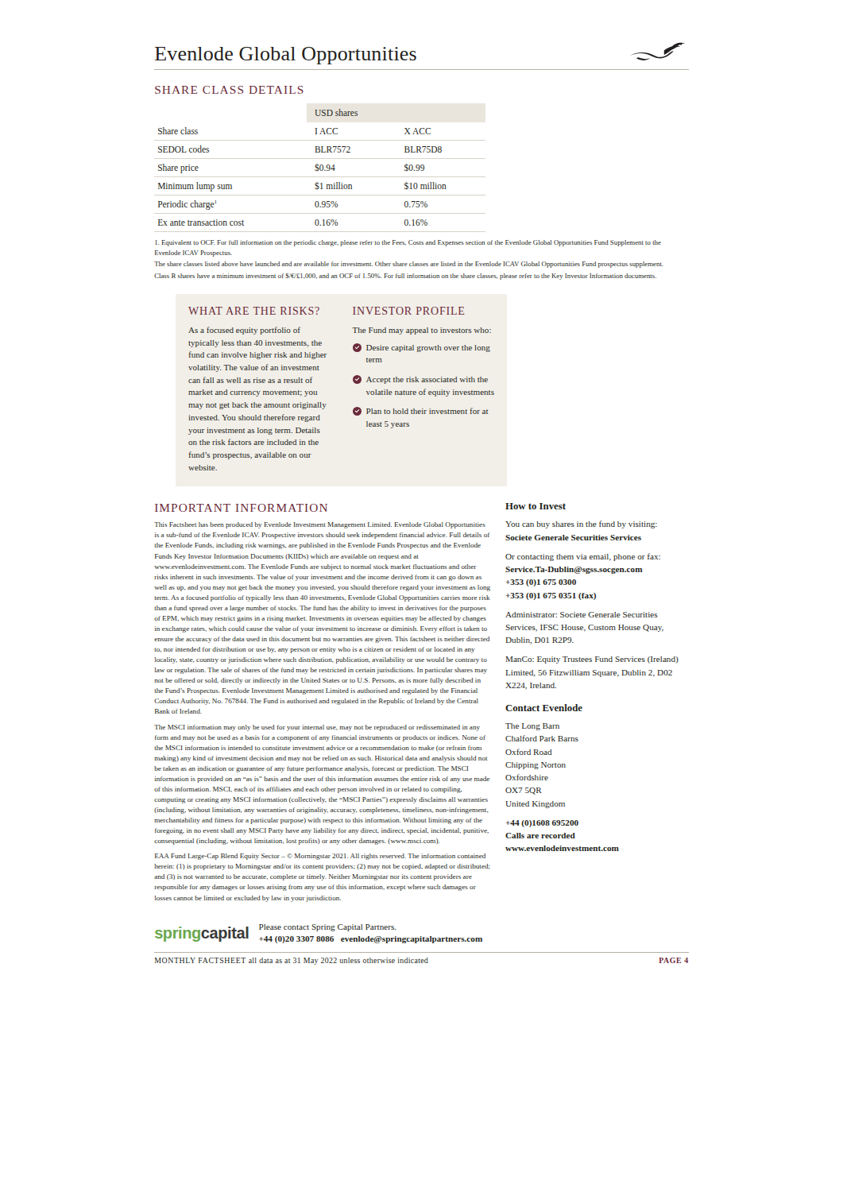Evenlode Global Opportunities
Share class details
| | USD shares |
| --- | --- |
| Share class | I ACC | X ACC |
| SEDOL codes | BLR7572 | BLR75D8 |
| Share price | $0.94 | $0.99 |
| Minimum lump sum | $1 million | $10 million |
| Periodic charge 1 | 0.95% | 0.75% |
| Ex ante transaction cost | 0.16% | 0.16% |
1. Equivalent to OCF. For full information on the periodic charge, please refer to the Fees, Costs and Expenses section of the Evenlode Global Opportunities Fund Supplement to the Evenlode ICAV Prospectus.
The share classes listed above have launched and are available for investment. Other share classes are listed in the Evenlode ICAV Global Opportunities Fund prospectus supplement.
Class R shares have a minimum investment of $/€/£1,000, and an OCF of 1.50%. For full information on the share classes, please refer to the Key Investor Information documents.
What are the risks?
As a focused equity portfolio of typically less than 40 investments, the fund can involve higher risk and higher volatility. The value of an investment can fall as well as rise as a result of market and currency movement; you may not get back the amount originally invested. You should therefore regard your investment as long term. Details on the risk factors are included in the fund’s prospectus, available on our website.
Investor profile
The Fund may appeal to investors who:
Desire capital growth over the long term
Accept the risk associated with the volatile nature of equity investments
Plan to hold their investment for at least 5 years
Important information
This Factsheet has been produced by Evenlode Investment Management Limited. Evenlode Global Opportunities is a sub-fund of the Evenlode ICAV. Prospective investors should seek independent financial advice. Full details of the Evenlode Funds, including risk warnings, are published in the Evenlode Funds Prospectus and the Evenlode Funds Key Investor Information Documents (KIIDs) which are available on request and at www.evenlodeinvestment.com. The Evenlode Funds are subject to normal stock market fluctuations and other risks inherent in such investments. The value of your investment and the income derived from it can go down as well as up, and you may not get back the money you invested, you should therefore regard your investment as long term. As a focused portfolio of typically less than 40 investments, Evenlode Global Opportunities carries more risk than a fund spread over a large number of stocks. The fund has the ability to invest in derivatives for the purposes of EPM, which may restrict gains in a rising market. Investments in overseas equities may be affected by changes in exchange rates, which could cause the value of your investment to increase or diminish. Every effort is taken to ensure the accuracy of the data used in this document but no warranties are given. This factsheet is neither directed to, nor intended for distribution or use by, any person or entity who is a citizen or resident of or located in any locality, state, country or jurisdiction where such distribution, publication, availability or use would be contrary to law or regulation. The sale of shares of the fund may be restricted in certain jurisdictions. In particular shares may not be offered or sold, directly or indirectly in the United States or to U.S. Persons, as is more fully described in the Fund’s Prospectus. Evenlode Investment Management Limited is authorised and regulated by the Financial Conduct Authority, No. 767844. The Fund is authorised and regulated in the Republic of Ireland by the Central Bank of Ireland.
The MSCI information may only be used for your internal use, may not be reproduced or redisseminated in any form and may not be used as a basis for a component of any financial instruments or products or indices. None of the MSCI information is intended to constitute investment advice or a recommendation to make (or refrain from making) any kind of investment decision and may not be relied on as such. Historical data and analysis should not be taken as an indication or guarantee of any future performance analysis, forecast or prediction. The MSCI information is provided on an “as is” basis and the user of this information assumes the entire risk of any use made of this information. MSCI, each of its affiliates and each other person involved in or related to compiling, computing or creating any MSCI information (collectively, the “MSCI Parties”) expressly disclaims all warranties (including, without limitation, any warranties of originality, accuracy, completeness, timeliness, non-infringement, merchantability and fitness for a particular purpose) with respect to this information. Without limiting any of the foregoing, in no event shall any MSCI Party have any liability for any direct, indirect, special, incidental, punitive, consequential (including, without limitation, lost profits) or any other damages. (www.msci.com).
EAA Fund Large-Cap Blend Equity Sector – © Morningstar 2021. All rights reserved. The information contained herein: (1) is proprietary to Morningstar and/or its content providers; (2) may not be copied, adapted or distributed; and (3) is not warranted to be accurate, complete or timely. Neither Morningstar nor its content providers are responsible for any damages or losses arising from any use of this information, except where such damages or losses cannot be limited or excluded by law in your jurisdiction.
How to Invest
You can buy shares in the fund by visiting:
Societe Generale Securities Services
Or contacting them via email, phone or fax:
Service.Ta-Dublin@sgss.socgen.com
+353 (0)1 675 0300
+353 (0)1 675 0351 (fax)
Administrator: Societe Generale Securities Services, IFSC House, Custom House Quay, Dublin, D01 R2P9.
ManCo: Equity Trustees Fund Services (Ireland) Limited, 56 Fitzwilliam Square, Dublin 2, D02 X224, Ireland.
Contact Evenlode
The Long Barn
Chalford Park Barns
Oxford Road
Chipping Norton
Oxfordshire
OX7 5QR
United Kingdom
+44 (0)1608 695200
Calls are recorded
www.evenlodeinvestment.com
spring capital
Please contact Spring Capital Partners.
+44 (0)20 3307 8086 evenlode@springcapitalpartners.com
MONTHLY FACTSHEET all data as at 31 May 2022 unless otherwise indicated
PAGE 4